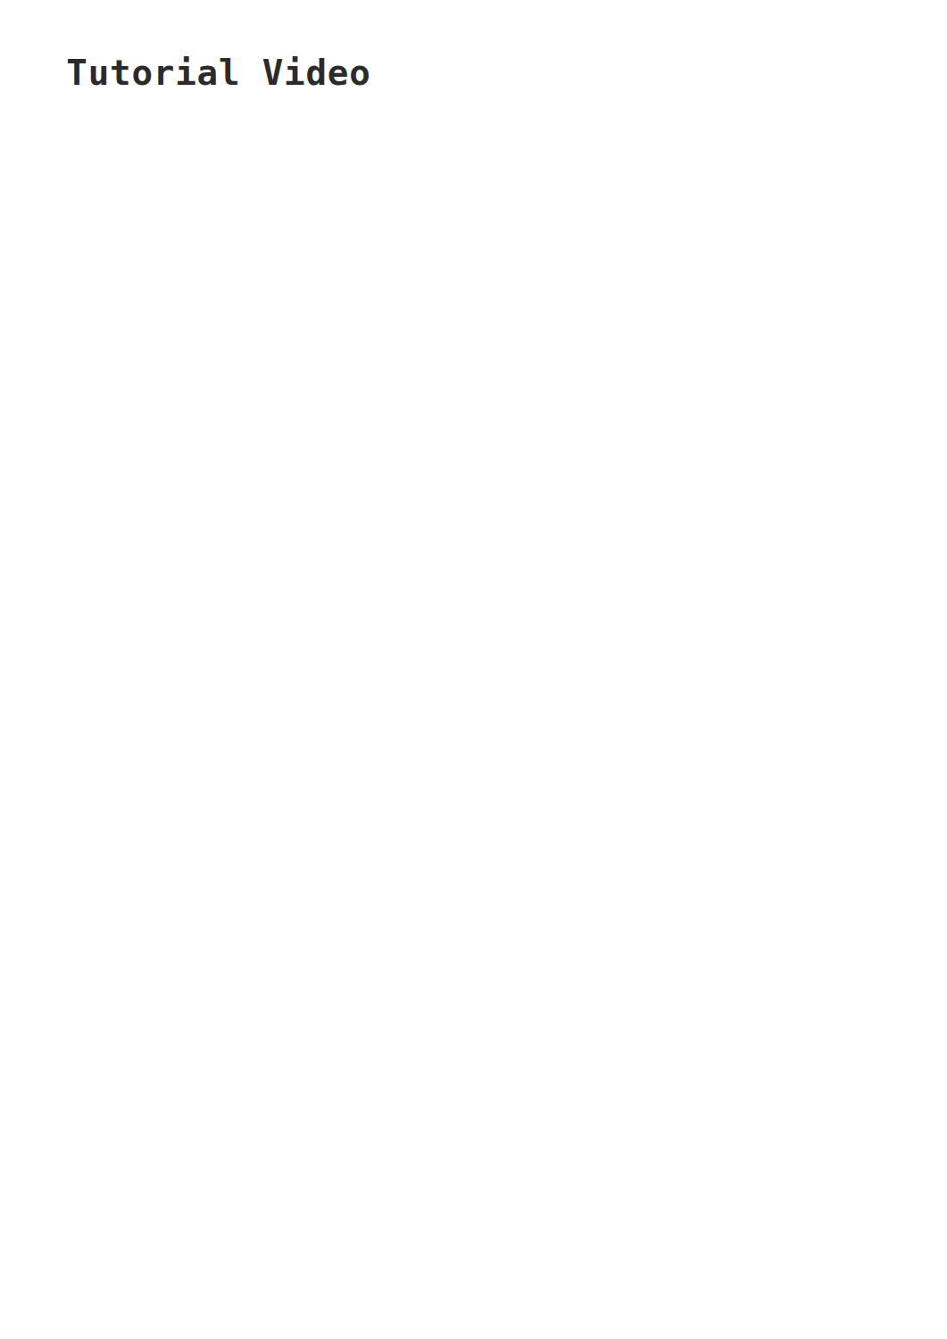Tutorial Video